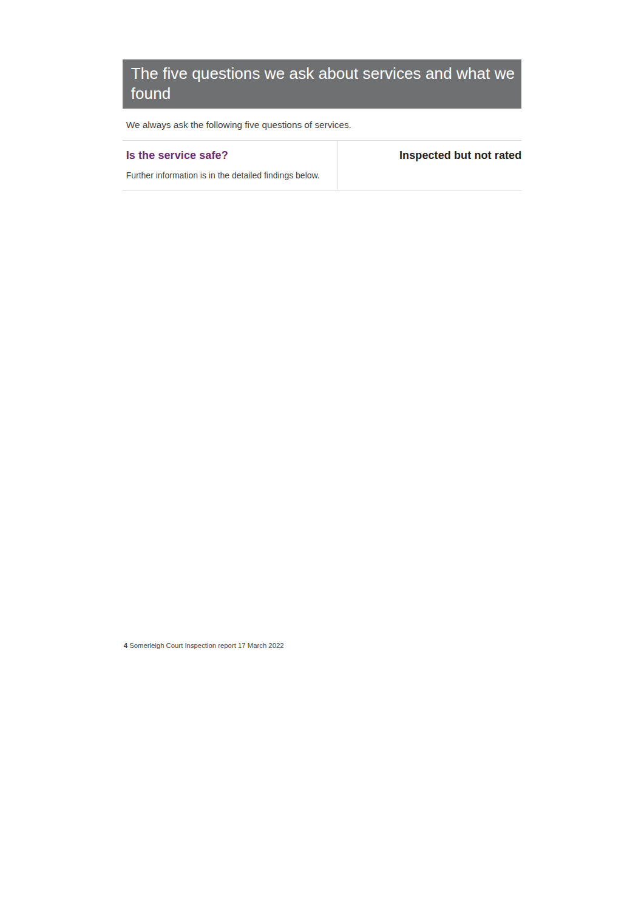The five questions we ask about services and what we found
We always ask the following five questions of services.
Is the service safe?
Further information is in the detailed findings below.
Inspected but not rated
4 Somerleigh Court Inspection report 17 March 2022